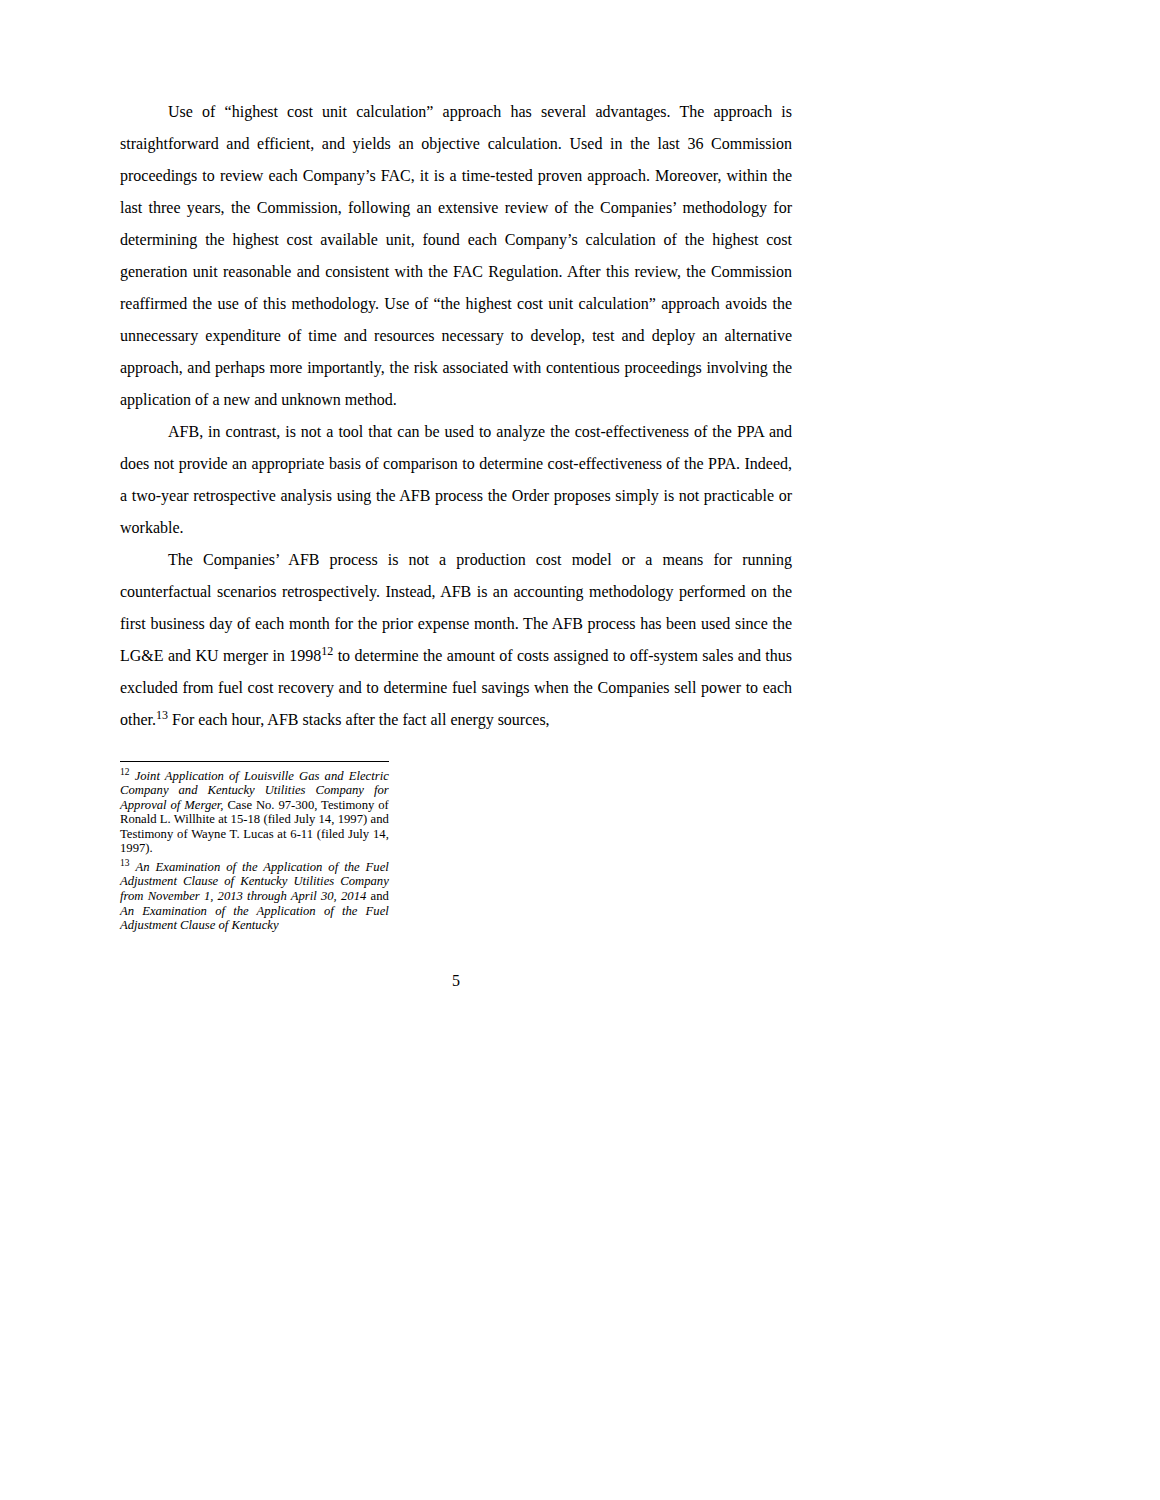Use of “highest cost unit calculation” approach has several advantages. The approach is straightforward and efficient, and yields an objective calculation. Used in the last 36 Commission proceedings to review each Company’s FAC, it is a time-tested proven approach. Moreover, within the last three years, the Commission, following an extensive review of the Companies’ methodology for determining the highest cost available unit, found each Company’s calculation of the highest cost generation unit reasonable and consistent with the FAC Regulation. After this review, the Commission reaffirmed the use of this methodology. Use of “the highest cost unit calculation” approach avoids the unnecessary expenditure of time and resources necessary to develop, test and deploy an alternative approach, and perhaps more importantly, the risk associated with contentious proceedings involving the application of a new and unknown method.
AFB, in contrast, is not a tool that can be used to analyze the cost-effectiveness of the PPA and does not provide an appropriate basis of comparison to determine cost-effectiveness of the PPA. Indeed, a two-year retrospective analysis using the AFB process the Order proposes simply is not practicable or workable.
The Companies’ AFB process is not a production cost model or a means for running counterfactual scenarios retrospectively. Instead, AFB is an accounting methodology performed on the first business day of each month for the prior expense month. The AFB process has been used since the LG&E and KU merger in 199812 to determine the amount of costs assigned to off-system sales and thus excluded from fuel cost recovery and to determine fuel savings when the Companies sell power to each other.13 For each hour, AFB stacks after the fact all energy sources,
12 Joint Application of Louisville Gas and Electric Company and Kentucky Utilities Company for Approval of Merger, Case No. 97-300, Testimony of Ronald L. Willhite at 15-18 (filed July 14, 1997) and Testimony of Wayne T. Lucas at 6-11 (filed July 14, 1997).
13 An Examination of the Application of the Fuel Adjustment Clause of Kentucky Utilities Company from November 1, 2013 through April 30, 2014 and An Examination of the Application of the Fuel Adjustment Clause of Kentucky
5